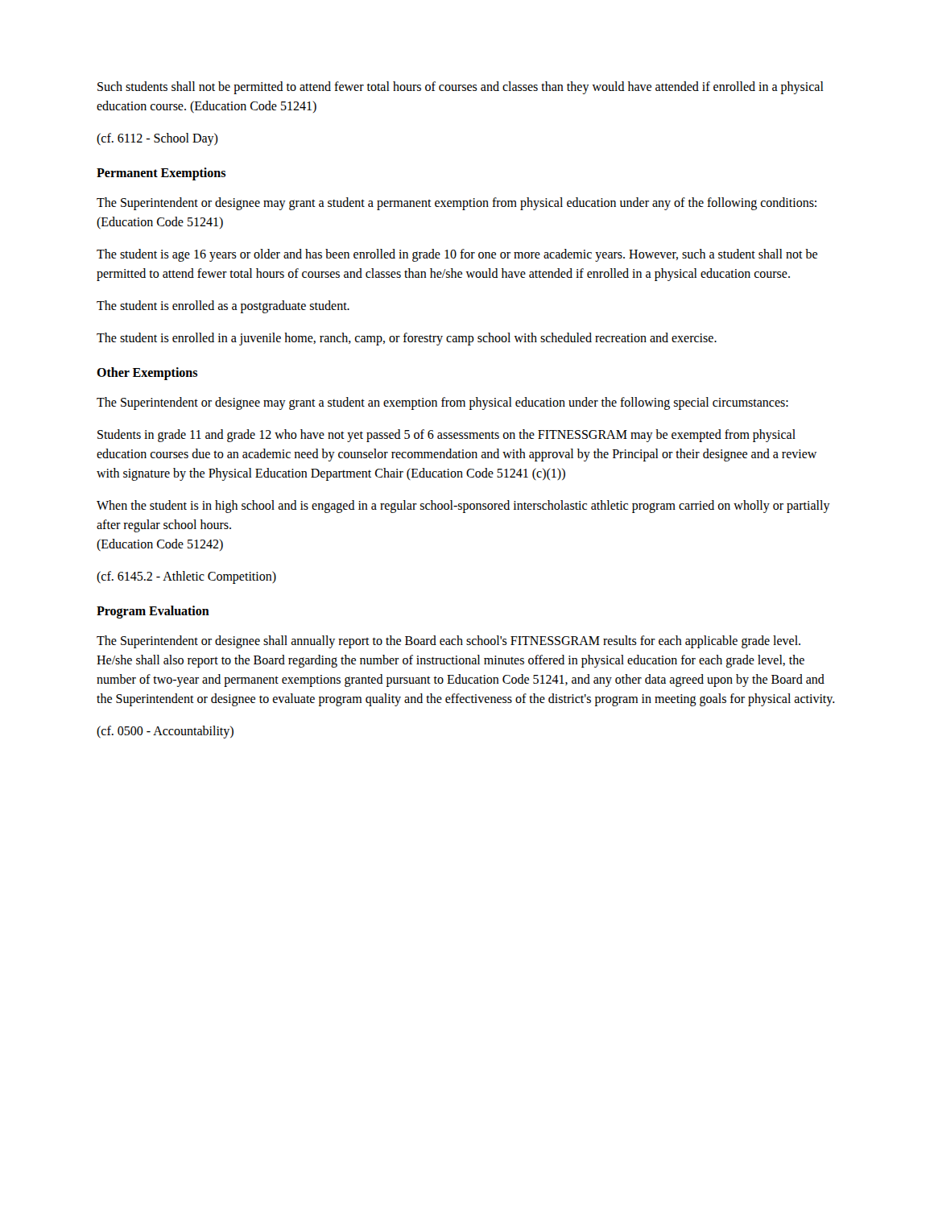Such students shall not be permitted to attend fewer total hours of courses and classes than they would have attended if enrolled in a physical education course. (Education Code 51241)
(cf. 6112 - School Day)
Permanent Exemptions
The Superintendent or designee may grant a student a permanent exemption from physical education under any of the following conditions: (Education Code 51241)
The student is age 16 years or older and has been enrolled in grade 10 for one or more academic years. However, such a student shall not be permitted to attend fewer total hours of courses and classes than he/she would have attended if enrolled in a physical education course.
The student is enrolled as a postgraduate student.
The student is enrolled in a juvenile home, ranch, camp, or forestry camp school with scheduled recreation and exercise.
Other Exemptions
The Superintendent or designee may grant a student an exemption from physical education under the following special circumstances:
Students in grade 11 and grade 12 who have not yet passed 5 of 6 assessments on the FITNESSGRAM may be exempted from physical education courses due to an academic need by counselor recommendation and with approval by the Principal or their designee and a review with signature by the Physical Education Department Chair (Education Code 51241 (c)(1))
When the student is in high school and is engaged in a regular school-sponsored interscholastic athletic program carried on wholly or partially after regular school hours.
(Education Code 51242)
(cf. 6145.2 - Athletic Competition)
Program Evaluation
The Superintendent or designee shall annually report to the Board each school's FITNESSGRAM results for each applicable grade level. He/she shall also report to the Board regarding the number of instructional minutes offered in physical education for each grade level, the number of two-year and permanent exemptions granted pursuant to Education Code 51241, and any other data agreed upon by the Board and the Superintendent or designee to evaluate program quality and the effectiveness of the district's program in meeting goals for physical activity.
(cf. 0500 - Accountability)